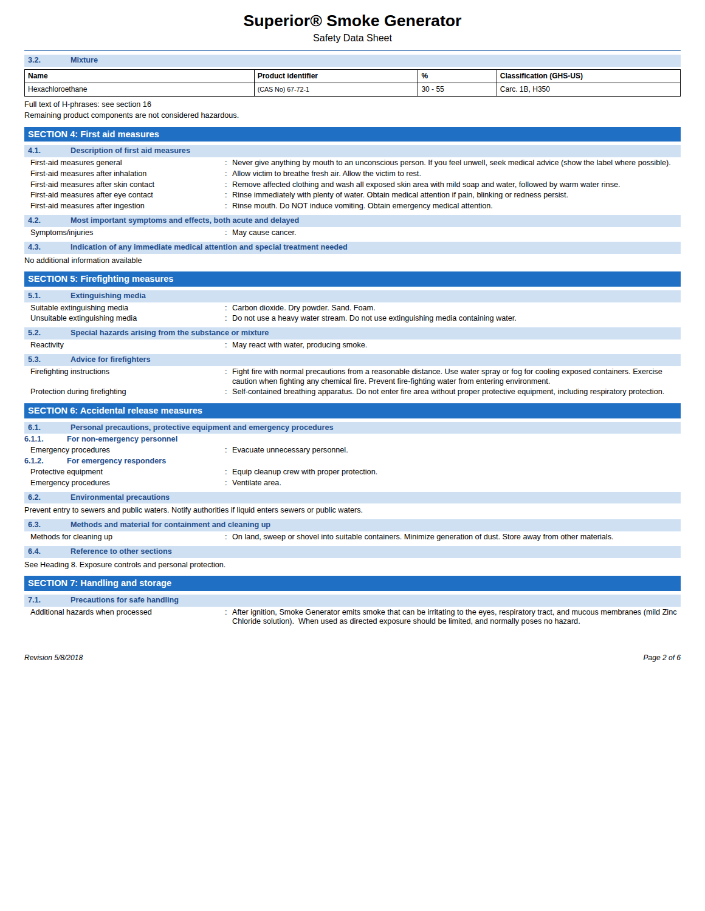Superior® Smoke Generator
Safety Data Sheet
3.2. Mixture
| Name | Product identifier | % | Classification (GHS-US) |
| --- | --- | --- | --- |
| Hexachloroethane | (CAS No) 67-72-1 | 30 - 55 | Carc. 1B, H350 |
Full text of H-phrases: see section 16
Remaining product components are not considered hazardous.
SECTION 4: First aid measures
4.1. Description of first aid measures
First-aid measures general
:
Never give anything by mouth to an unconscious person. If you feel unwell, seek medical advice (show the label where possible).
First-aid measures after inhalation
:
Allow victim to breathe fresh air. Allow the victim to rest.
First-aid measures after skin contact
:
Remove affected clothing and wash all exposed skin area with mild soap and water, followed by warm water rinse.
First-aid measures after eye contact
:
Rinse immediately with plenty of water. Obtain medical attention if pain, blinking or redness persist.
First-aid measures after ingestion
:
Rinse mouth. Do NOT induce vomiting. Obtain emergency medical attention.
4.2. Most important symptoms and effects, both acute and delayed
Symptoms/injuries
:
May cause cancer.
4.3. Indication of any immediate medical attention and special treatment needed
No additional information available
SECTION 5: Firefighting measures
5.1. Extinguishing media
Suitable extinguishing media
:
Carbon dioxide. Dry powder. Sand. Foam.
Unsuitable extinguishing media
:
Do not use a heavy water stream. Do not use extinguishing media containing water.
5.2. Special hazards arising from the substance or mixture
Reactivity
:
May react with water, producing smoke.
5.3. Advice for firefighters
Firefighting instructions
:
Fight fire with normal precautions from a reasonable distance. Use water spray or fog for cooling exposed containers. Exercise caution when fighting any chemical fire. Prevent fire-fighting water from entering environment.
Protection during firefighting
:
Self-contained breathing apparatus. Do not enter fire area without proper protective equipment, including respiratory protection.
SECTION 6: Accidental release measures
6.1. Personal precautions, protective equipment and emergency procedures
6.1.1. For non-emergency personnel
Emergency procedures
:
Evacuate unnecessary personnel.
6.1.2. For emergency responders
Protective equipment
:
Equip cleanup crew with proper protection.
Emergency procedures
:
Ventilate area.
6.2. Environmental precautions
Prevent entry to sewers and public waters. Notify authorities if liquid enters sewers or public waters.
6.3. Methods and material for containment and cleaning up
Methods for cleaning up
:
On land, sweep or shovel into suitable containers. Minimize generation of dust. Store away from other materials.
6.4. Reference to other sections
See Heading 8. Exposure controls and personal protection.
SECTION 7: Handling and storage
7.1. Precautions for safe handling
Additional hazards when processed
:
After ignition, Smoke Generator emits smoke that can be irritating to the eyes, respiratory tract, and mucous membranes (mild Zinc Chloride solution). When used as directed exposure should be limited, and normally poses no hazard.
Revision 5/8/2018
Page 2 of 6